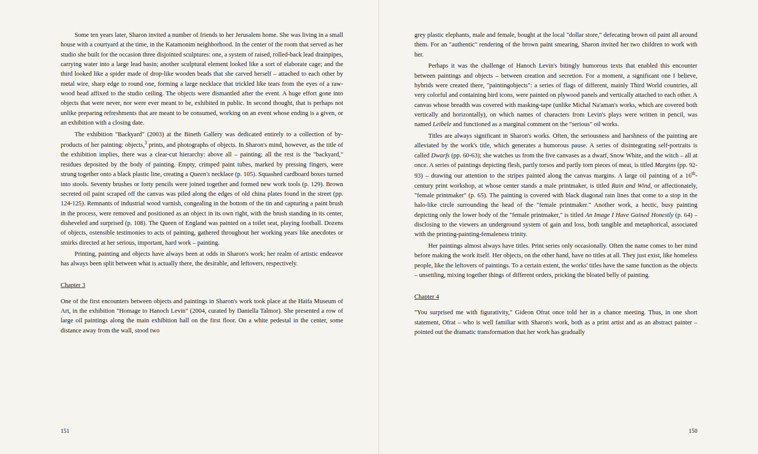Some ten years later, Sharon invited a number of friends to her Jerusalem home. She was living in a small house with a courtyard at the time, in the Katamonim neighborhood. In the center of the room that served as her studio she built for the occasion three disjointed sculptures: one, a system of raised, rolled-back lead drainpipes, carrying water into a large lead basin; another sculptural element looked like a sort of elaborate cage; and the third looked like a spider made of drop-like wooden beads that she carved herself – attached to each other by metal wire, sharp edge to round one, forming a large necklace that trickled like tears from the eyes of a raw-wood head affixed to the studio ceiling. The objects were dismantled after the event. A huge effort gone into objects that were never, nor were ever meant to be, exhibited in public. In second thought, that is perhaps not unlike preparing refreshments that are meant to be consumed, working on an event whose ending is a given, or an exhibition with a closing date.
The exhibition "Backyard" (2003) at the Bineth Gallery was dedicated entirely to a collection of by-products of her painting: objects,3 prints, and photographs of objects. In Sharon's mind, however, as the title of the exhibition implies, there was a clear-cut hierarchy: above all – painting; all the rest is the "backyard," residues deposited by the body of painting. Empty, crimped paint tubes, marked by pressing fingers, were strung together onto a black plastic line, creating a Queen's necklace (p. 105). Squashed cardboard boxes turned into stools. Seventy brushes or forty pencils were joined together and formed new work tools (p. 129). Brown secreted oil paint scraped off the canvas was piled along the edges of old china plates found in the street (pp. 124-125). Remnants of industrial wood varnish, congealing in the bottom of the tin and capturing a paint brush in the process, were removed and positioned as an object in its own right, with the brush standing in its center, disheveled and surprised (p. 108). The Queen of England was painted on a toilet seat, playing football. Dozens of objects, ostensible testimonies to acts of painting, gathered throughout her working years like anecdotes or smirks directed at her serious, important, hard work – painting.
Printing, painting and objects have always been at odds in Sharon's work; her realm of artistic endeavor has always been split between what is actually there, the desirable, and leftovers, respectively.
Chapter 3
One of the first encounters between objects and paintings in Sharon's work took place at the Haifa Museum of Art, in the exhibition "Homage to Hanoch Levin" (2004, curated by Daniella Talmor). She presented a row of large oil paintings along the main exhibition hall on the first floor. On a white pedestal in the center, some distance away from the wall, stood two
151
grey plastic elephants, male and female, bought at the local "dollar store," defecating brown oil paint all around them. For an "authentic" rendering of the brown paint smearing, Sharon invited her two children to work with her.
Perhaps it was the challenge of Hanoch Levin's bitingly humorous texts that enabled this encounter between paintings and objects – between creation and secretion. For a moment, a significant one I believe, hybrids were created there, "paintingobjects": a series of flags of different, mainly Third World countries, all very colorful and containing bird icons, were painted on plywood panels and vertically attached to each other. A canvas whose breadth was covered with masking-tape (unlike Michal Na'aman's works, which are covered both vertically and horizontally), on which names of characters from Levin's plays were written in pencil, was named Leibele and functioned as a marginal comment on the "serious" oil works.
Titles are always significant in Sharon's works. Often, the seriousness and harshness of the painting are alleviated by the work's title, which generates a humorous pause. A series of disintegrating self-portraits is called Dwarfs (pp. 60-63); she watches us from the five canvases as a dwarf, Snow White, and the witch – all at once. A series of paintings depicting flesh, partly torsos and partly torn pieces of meat, is titled Margins (pp. 92-93) – drawing our attention to the stripes painted along the canvas margins. A large oil painting of a 16th-century print workshop, at whose center stands a male printmaker, is titled Rain and Wind, or affectionately, "female printmaker" (p. 65). The painting is covered with black diagonal rain lines that come to a stop in the halo-like circle surrounding the head of the "female printmaker." Another work, a hectic, busy painting depicting only the lower body of the "female printmaker," is titled An Image I Have Gained Honestly (p. 64) – disclosing to the viewers an underground system of gain and loss, both tangible and metaphorical, associated with the printing-painting-femaleness trinity.
Her paintings almost always have titles. Print series only occasionally. Often the name comes to her mind before making the work itself. Her objects, on the other hand, have no titles at all. They just exist, like homeless people, like the leftovers of paintings. To a certain extent, the works' titles have the same function as the objects – unsettling, mixing together things of different orders, pricking the bloated belly of painting.
Chapter 4
"You surprised me with figurativity," Gideon Ofrat once told her in a chance meeting. Thus, in one short statement, Ofrat – who is well familiar with Sharon's work, both as a print artist and as an abstract painter – pointed out the dramatic transformation that her work has gradually
150